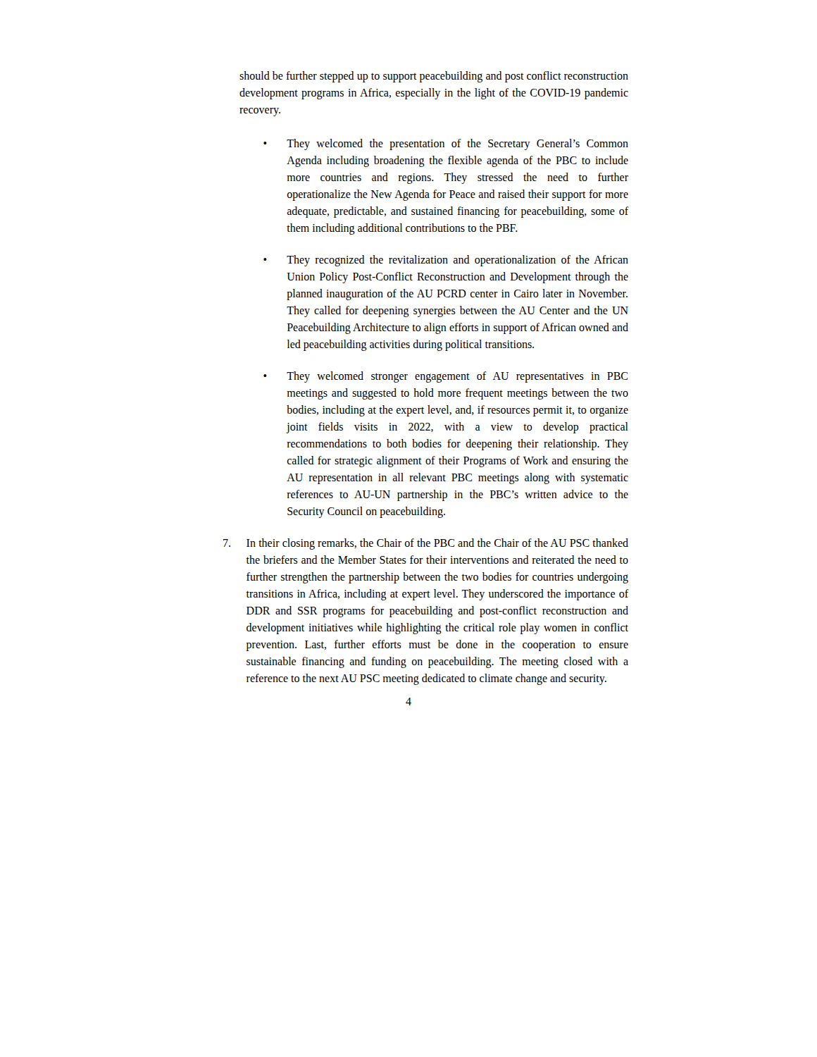should be further stepped up to support peacebuilding and post conflict reconstruction development programs in Africa, especially in the light of the COVID-19 pandemic recovery.
They welcomed the presentation of the Secretary General’s Common Agenda including broadening the flexible agenda of the PBC to include more countries and regions. They stressed the need to further operationalize the New Agenda for Peace and raised their support for more adequate, predictable, and sustained financing for peacebuilding, some of them including additional contributions to the PBF.
They recognized the revitalization and operationalization of the African Union Policy Post-Conflict Reconstruction and Development through the planned inauguration of the AU PCRD center in Cairo later in November. They called for deepening synergies between the AU Center and the UN Peacebuilding Architecture to align efforts in support of African owned and led peacebuilding activities during political transitions.
They welcomed stronger engagement of AU representatives in PBC meetings and suggested to hold more frequent meetings between the two bodies, including at the expert level, and, if resources permit it, to organize joint fields visits in 2022, with a view to develop practical recommendations to both bodies for deepening their relationship. They called for strategic alignment of their Programs of Work and ensuring the AU representation in all relevant PBC meetings along with systematic references to AU-UN partnership in the PBC’s written advice to the Security Council on peacebuilding.
In their closing remarks, the Chair of the PBC and the Chair of the AU PSC thanked the briefers and the Member States for their interventions and reiterated the need to further strengthen the partnership between the two bodies for countries undergoing transitions in Africa, including at expert level. They underscored the importance of DDR and SSR programs for peacebuilding and post-conflict reconstruction and development initiatives while highlighting the critical role play women in conflict prevention. Last, further efforts must be done in the cooperation to ensure sustainable financing and funding on peacebuilding. The meeting closed with a reference to the next AU PSC meeting dedicated to climate change and security.
4